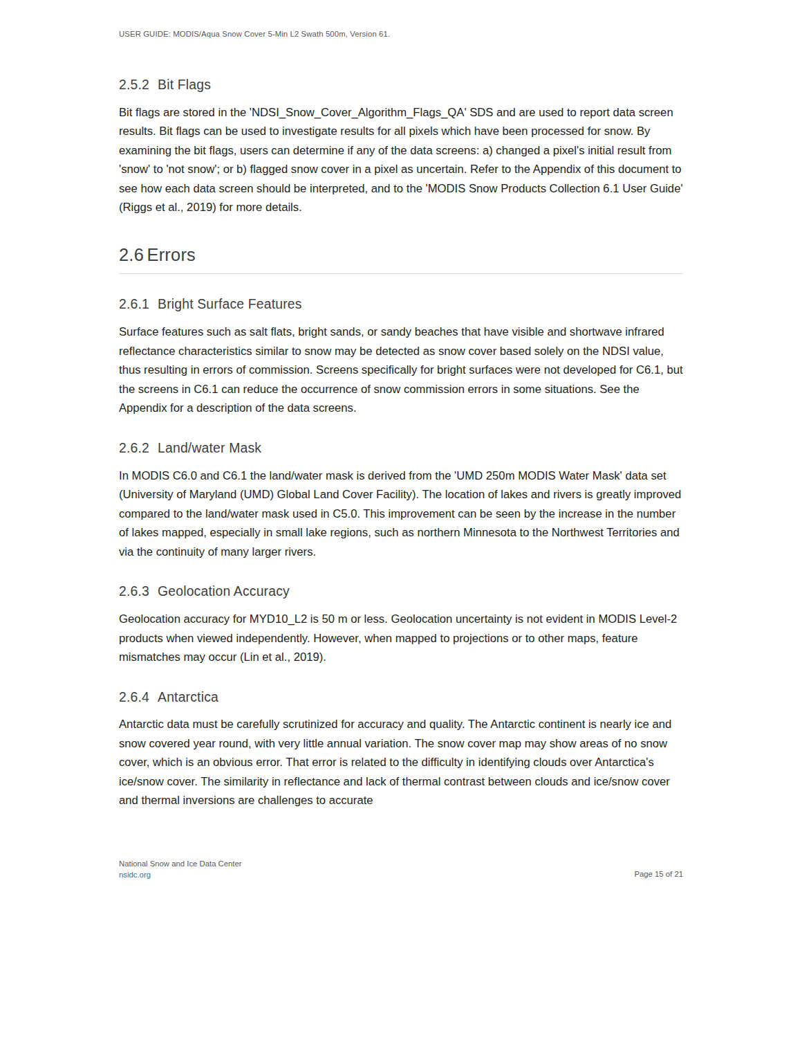USER GUIDE: MODIS/Aqua Snow Cover 5-Min L2 Swath 500m, Version 61.
2.5.2 Bit Flags
Bit flags are stored in the 'NDSI_Snow_Cover_Algorithm_Flags_QA' SDS and are used to report data screen results. Bit flags can be used to investigate results for all pixels which have been processed for snow. By examining the bit flags, users can determine if any of the data screens: a) changed a pixel's initial result from 'snow' to 'not snow'; or b) flagged snow cover in a pixel as uncertain. Refer to the Appendix of this document to see how each data screen should be interpreted, and to the 'MODIS Snow Products Collection 6.1 User Guide' (Riggs et al., 2019) for more details.
2.6 Errors
2.6.1 Bright Surface Features
Surface features such as salt flats, bright sands, or sandy beaches that have visible and shortwave infrared reflectance characteristics similar to snow may be detected as snow cover based solely on the NDSI value, thus resulting in errors of commission. Screens specifically for bright surfaces were not developed for C6.1, but the screens in C6.1 can reduce the occurrence of snow commission errors in some situations. See the Appendix for a description of the data screens.
2.6.2 Land/water Mask
In MODIS C6.0 and C6.1 the land/water mask is derived from the 'UMD 250m MODIS Water Mask' data set (University of Maryland (UMD) Global Land Cover Facility). The location of lakes and rivers is greatly improved compared to the land/water mask used in C5.0. This improvement can be seen by the increase in the number of lakes mapped, especially in small lake regions, such as northern Minnesota to the Northwest Territories and via the continuity of many larger rivers.
2.6.3 Geolocation Accuracy
Geolocation accuracy for MYD10_L2 is 50 m or less. Geolocation uncertainty is not evident in MODIS Level-2 products when viewed independently. However, when mapped to projections or to other maps, feature mismatches may occur (Lin et al., 2019).
2.6.4 Antarctica
Antarctic data must be carefully scrutinized for accuracy and quality. The Antarctic continent is nearly ice and snow covered year round, with very little annual variation. The snow cover map may show areas of no snow cover, which is an obvious error. That error is related to the difficulty in identifying clouds over Antarctica's ice/snow cover. The similarity in reflectance and lack of thermal contrast between clouds and ice/snow cover and thermal inversions are challenges to accurate
National Snow and Ice Data Center
nsidc.org
Page 15 of 21